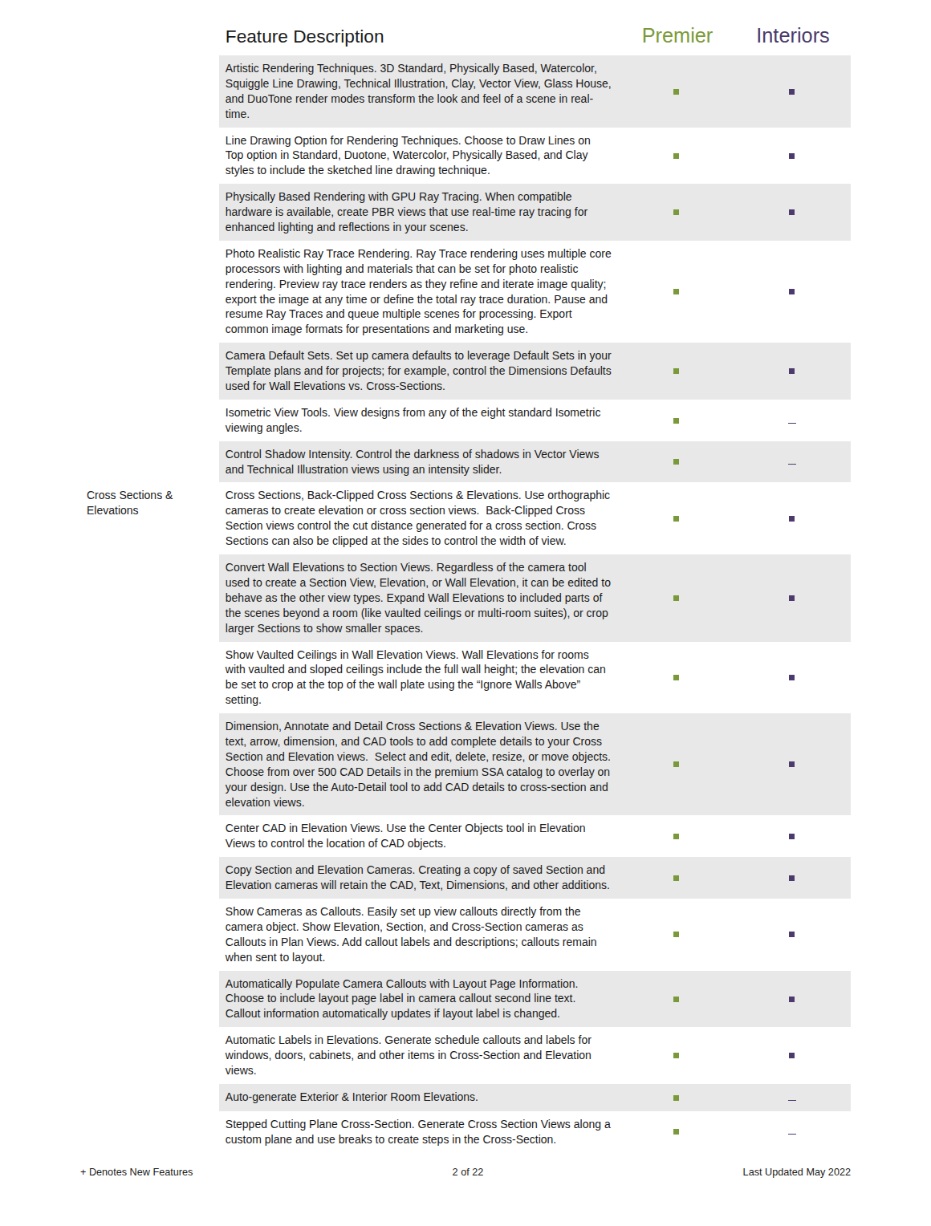| | Feature Description | Premier | Interiors |
| --- | --- | --- | --- |
| | Artistic Rendering Techniques. 3D Standard, Physically Based, Watercolor, Squiggle Line Drawing, Technical Illustration, Clay, Vector View, Glass House, and DuoTone render modes transform the look and feel of a scene in real-time. | | |
| | Line Drawing Option for Rendering Techniques. Choose to Draw Lines on Top option in Standard, Duotone, Watercolor, Physically Based, and Clay styles to include the sketched line drawing technique. | | |
| | Physically Based Rendering with GPU Ray Tracing. When compatible hardware is available, create PBR views that use real-time ray tracing for enhanced lighting and reflections in your scenes. | | |
| | Photo Realistic Ray Trace Rendering. Ray Trace rendering uses multiple core processors with lighting and materials that can be set for photo realistic rendering. Preview ray trace renders as they refine and iterate image quality; export the image at any time or define the total ray trace duration. Pause and resume Ray Traces and queue multiple scenes for processing. Export common image formats for presentations and marketing use. | | |
| | Camera Default Sets. Set up camera defaults to leverage Default Sets in your Template plans and for projects; for example, control the Dimensions Defaults used for Wall Elevations vs. Cross-Sections. | | |
| | Isometric View Tools. View designs from any of the eight standard Isometric viewing angles. | | |
| | Control Shadow Intensity. Control the darkness of shadows in Vector Views and Technical Illustration views using an intensity slider. | | |
| Cross Sections & Elevations | Cross Sections, Back-Clipped Cross Sections & Elevations. Use orthographic cameras to create elevation or cross section views. Back-Clipped Cross Section views control the cut distance generated for a cross section. Cross Sections can also be clipped at the sides to control the width of view. | | |
| | Convert Wall Elevations to Section Views. Regardless of the camera tool used to create a Section View, Elevation, or Wall Elevation, it can be edited to behave as the other view types. Expand Wall Elevations to included parts of the scenes beyond a room (like vaulted ceilings or multi-room suites), or crop larger Sections to show smaller spaces. | | |
| | Show Vaulted Ceilings in Wall Elevation Views. Wall Elevations for rooms with vaulted and sloped ceilings include the full wall height; the elevation can be set to crop at the top of the wall plate using the “Ignore Walls Above” setting. | | |
| | Dimension, Annotate and Detail Cross Sections & Elevation Views. Use the text, arrow, dimension, and CAD tools to add complete details to your Cross Section and Elevation views. Select and edit, delete, resize, or move objects. Choose from over 500 CAD Details in the premium SSA catalog to overlay on your design. Use the Auto-Detail tool to add CAD details to cross-section and elevation views. | | |
| | Center CAD in Elevation Views. Use the Center Objects tool in Elevation Views to control the location of CAD objects. | | |
| | Copy Section and Elevation Cameras. Creating a copy of saved Section and Elevation cameras will retain the CAD, Text, Dimensions, and other additions. | | |
| | Show Cameras as Callouts. Easily set up view callouts directly from the camera object. Show Elevation, Section, and Cross-Section cameras as Callouts in Plan Views. Add callout labels and descriptions; callouts remain when sent to layout. | | |
| | Automatically Populate Camera Callouts with Layout Page Information. Choose to include layout page label in camera callout second line text. Callout information automatically updates if layout label is changed. | | |
| | Automatic Labels in Elevations. Generate schedule callouts and labels for windows, doors, cabinets, and other items in Cross-Section and Elevation views. | | |
| | Auto-generate Exterior & Interior Room Elevations. | | |
| | Stepped Cutting Plane Cross-Section. Generate Cross Section Views along a custom plane and use breaks to create steps in the Cross-Section. | | |
+ Denotes New Features
2 of 22
Last Updated May 2022